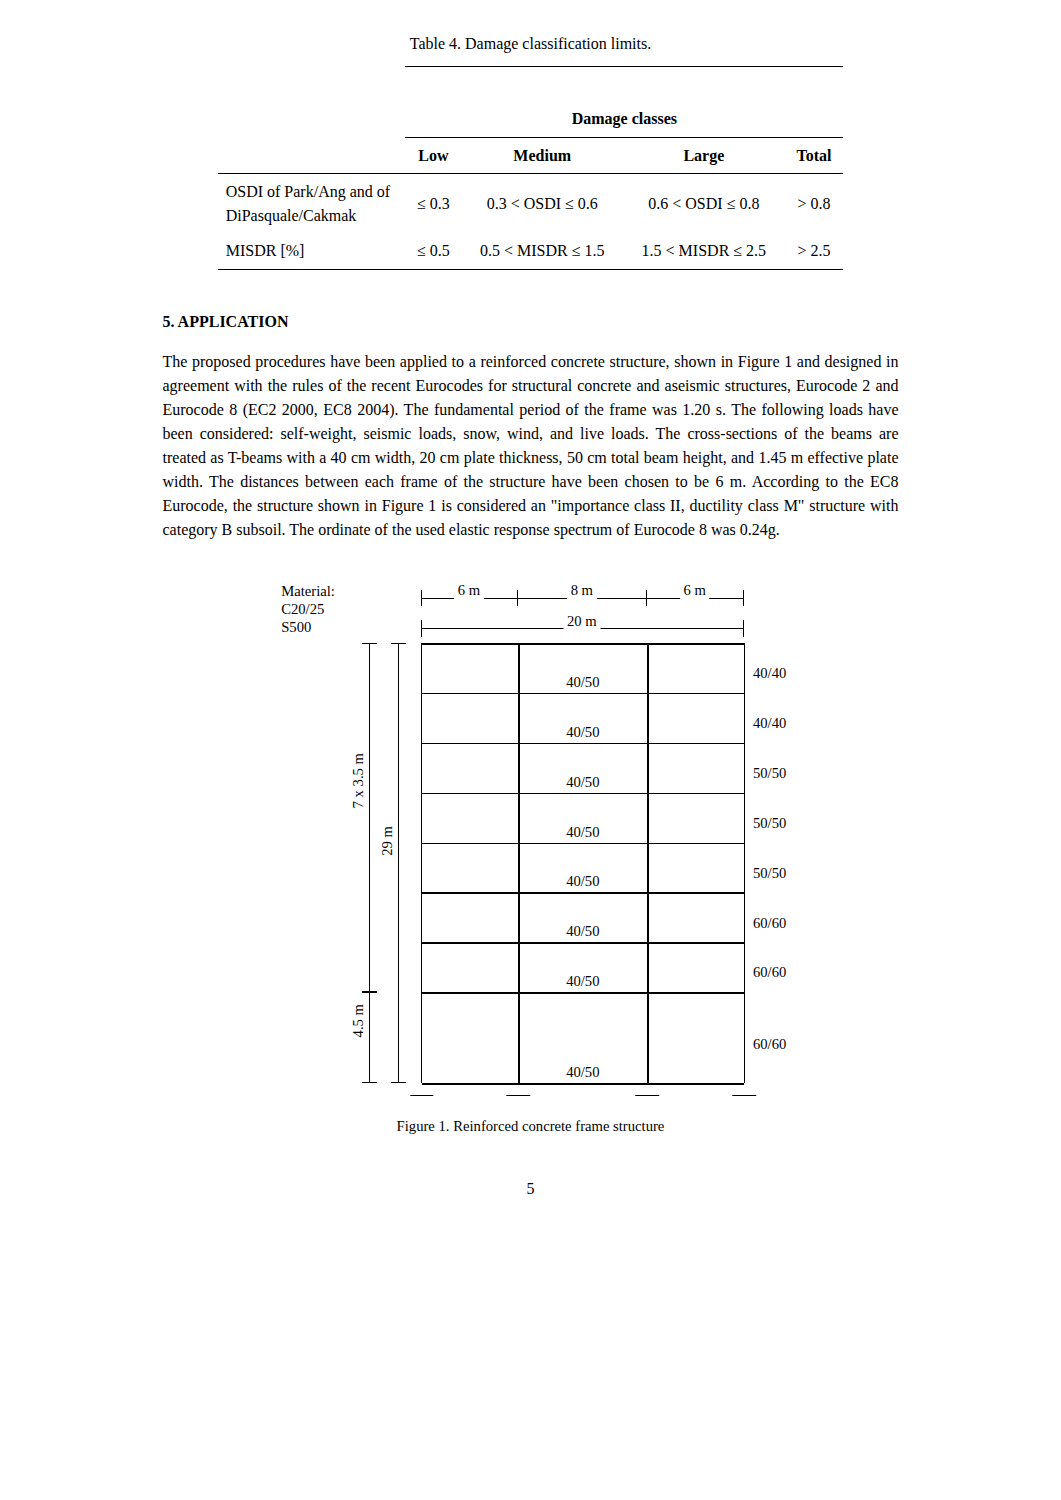Table 4. Damage classification limits.
| | Damage classes |
| --- | --- |
| | Low | Medium | Large | Total |
| OSDI of Park/Ang and of DiPasquale/Cakmak | ≤ 0.3 | 0.3 < OSDI ≤ 0.6 | 0.6 < OSDI ≤ 0.8 | > 0.8 |
| MISDR [%] | ≤ 0.5 | 0.5 < MISDR ≤ 1.5 | 1.5 < MISDR ≤ 2.5 | > 2.5 |
5. APPLICATION
The proposed procedures have been applied to a reinforced concrete structure, shown in Figure 1 and designed in agreement with the rules of the recent Eurocodes for structural concrete and aseismic structures, Eurocode 2 and Eurocode 8 (EC2 2000, EC8 2004). The fundamental period of the frame was 1.20 s. The following loads have been considered: self-weight, seismic loads, snow, wind, and live loads. The cross-sections of the beams are treated as T-beams with a 40 cm width, 20 cm plate thickness, 50 cm total beam height, and 1.45 m effective plate width. The distances between each frame of the structure have been chosen to be 6 m. According to the EC8 Eurocode, the structure shown in Figure 1 is considered an "importance class II, ductility class M" structure with category B subsoil. The ordinate of the used elastic response spectrum of Eurocode 8 was 0.24g.
Material:
C20/25
S500
6 m 8 m 6 m
20 m
40/50 40/50 40/50 40/50 40/50 40/50 40/50 40/50 40/40 40/40 50/50 50/50 50/50 60/60 60/60 60/60 7 x 3.5 m 4.5 m 29 m
Figure 1. Reinforced concrete frame structure
5